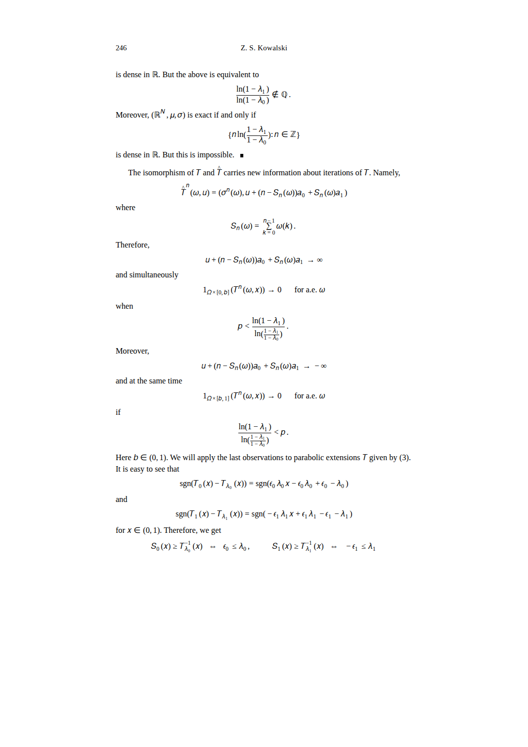246 Z. S. Kowalski
is dense in ℝ. But the above is equivalent to
ln⁡(1−λ1) ln⁡(1−λ0) ∉ ℚ .
Moreover, (ℝN,μ,σ) is exact if and only if
{ nln⁡ ( 1−λ1 1−λ0 ) : n∈ℤ }
is dense in ℝ. But this is impossible.
The isomorphism of T and T^ carries new information about iterations of T. Namely,
T^n (ω,u) = ( σn(ω) , u+ (n−Sn(ω)) a0 + Sn(ω) a1 )
where
Sn(ω) = ∑ k=0 n−1 ω(k) .
Therefore,
u+ (n−Sn(ω)) a0 + Sn(ω) a1 → ∞
and simultaneously
1Ω×[0,b] ( Tn(ω,x) ) →0 for a.e. ω
when
p< ln⁡(1−λ1) ln⁡(1−λ11−λ0) .
Moreover,
u+ (n−Sn(ω)) a0 + Sn(ω) a1 → −∞
and at the same time
1Ω×[b,1] ( Tn(ω,x) ) →0 for a.e. ω
if
ln⁡(1−λ1) ln⁡(1−λ11−λ0) <p.
Here b∈(0,1). We will apply the last observations to parabolic extensions T given by (3). It is easy to see that
sgn( T0(x) − Tλ0(x) ) = sgn( ϵ0λ0x − ϵ0λ0 + ϵ0 − λ0 )
and
sgn( T1(x) − Tλ1(x) ) = sgn( −ϵ1λ1x + ϵ1λ1 − ϵ1 − λ1 )
for x∈(0,1). Therefore, we get
S0(x) ≥ Tλ0−1 (x) ⇔ ϵ0≤λ0 ,
S1(x) ≥ Tλ1−1 (x) ⇔ −ϵ1≤λ1